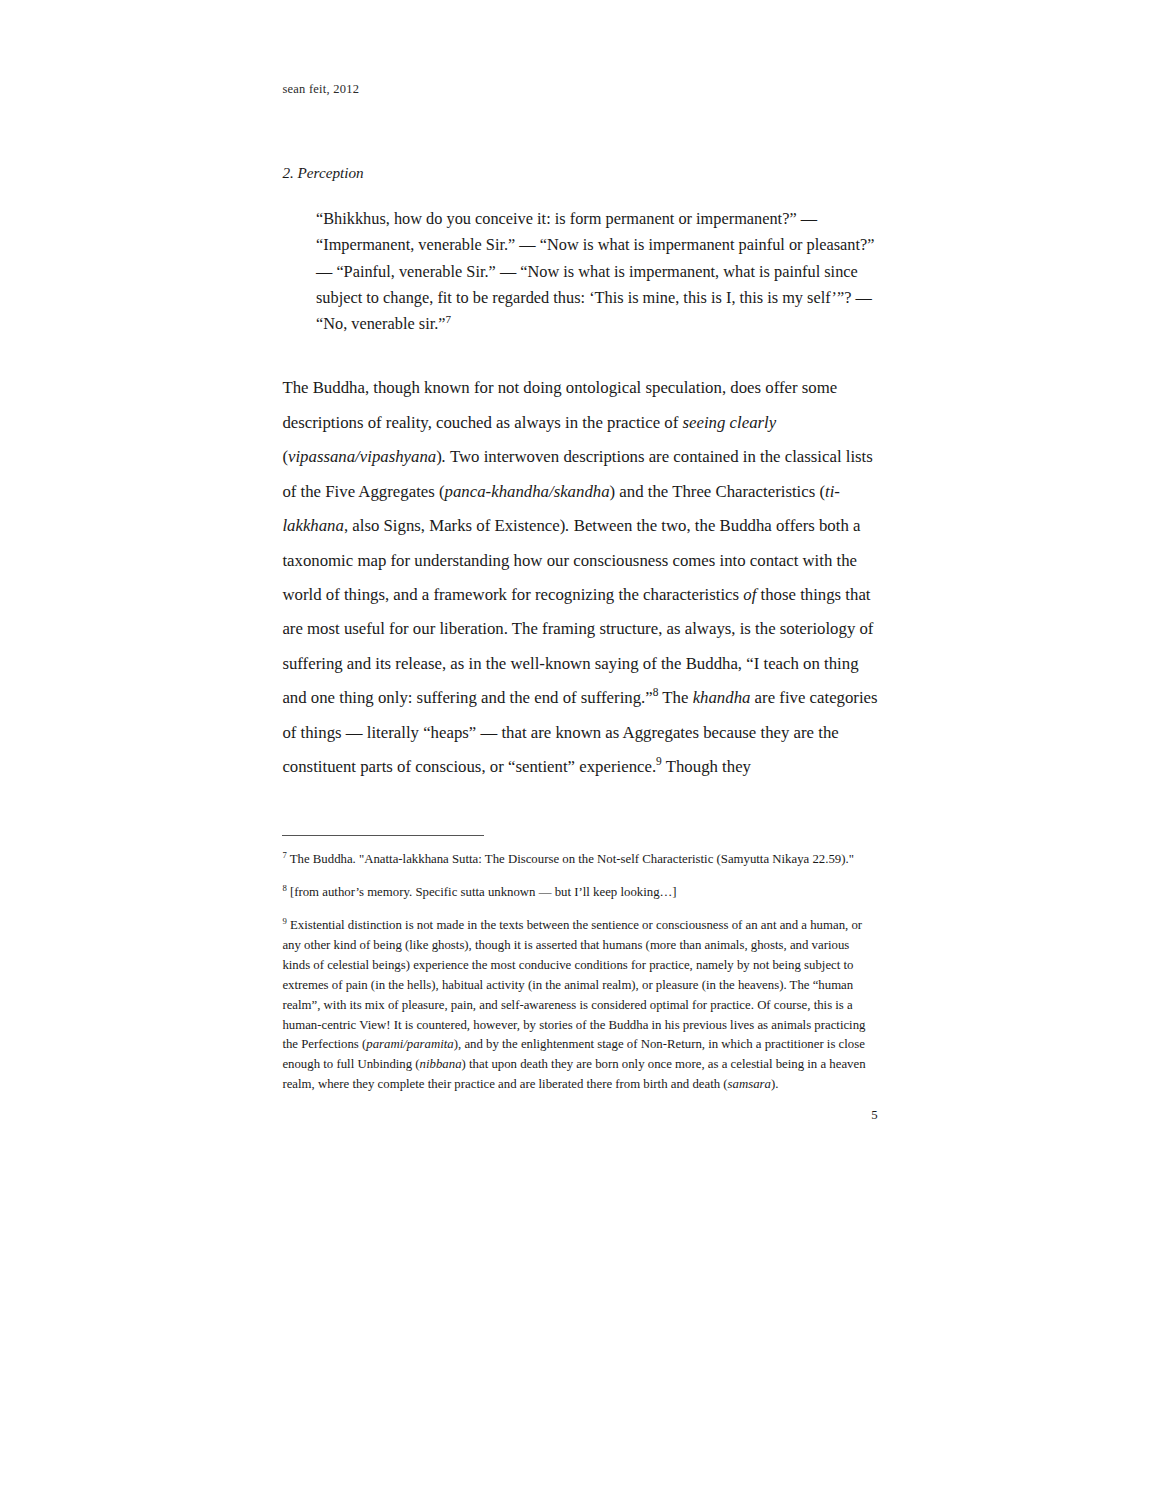sean feit, 2012
2. Perception
“Bhikkhus, how do you conceive it: is form permanent or impermanent?” — “Impermanent, venerable Sir.” — “Now is what is impermanent painful or pleasant?” — “Painful, venerable Sir.” — “Now is what is impermanent, what is painful since subject to change, fit to be regarded thus: ‘This is mine, this is I, this is my self’”? — “No, venerable sir.”7
The Buddha, though known for not doing ontological speculation, does offer some descriptions of reality, couched as always in the practice of seeing clearly (vipassana/vipashyana). Two interwoven descriptions are contained in the classical lists of the Five Aggregates (panca-khandha/skandha) and the Three Characteristics (ti-lakkhana, also Signs, Marks of Existence). Between the two, the Buddha offers both a taxonomic map for understanding how our consciousness comes into contact with the world of things, and a framework for recognizing the characteristics of those things that are most useful for our liberation. The framing structure, as always, is the soteriology of suffering and its release, as in the well-known saying of the Buddha, “I teach on thing and one thing only: suffering and the end of suffering.”8 The khandha are five categories of things — literally “heaps” — that are known as Aggregates because they are the constituent parts of conscious, or “sentient” experience.9 Though they
7 The Buddha. "Anatta-lakkhana Sutta: The Discourse on the Not-self Characteristic (Samyutta Nikaya 22.59)."
8 [from author’s memory. Specific sutta unknown — but I’ll keep looking…]
9 Existential distinction is not made in the texts between the sentience or consciousness of an ant and a human, or any other kind of being (like ghosts), though it is asserted that humans (more than animals, ghosts, and various kinds of celestial beings) experience the most conducive conditions for practice, namely by not being subject to extremes of pain (in the hells), habitual activity (in the animal realm), or pleasure (in the heavens). The “human realm”, with its mix of pleasure, pain, and self-awareness is considered optimal for practice. Of course, this is a human-centric View! It is countered, however, by stories of the Buddha in his previous lives as animals practicing the Perfections (parami/paramita), and by the enlightenment stage of Non-Return, in which a practitioner is close enough to full Unbinding (nibbana) that upon death they are born only once more, as a celestial being in a heaven realm, where they complete their practice and are liberated there from birth and death (samsara).
5